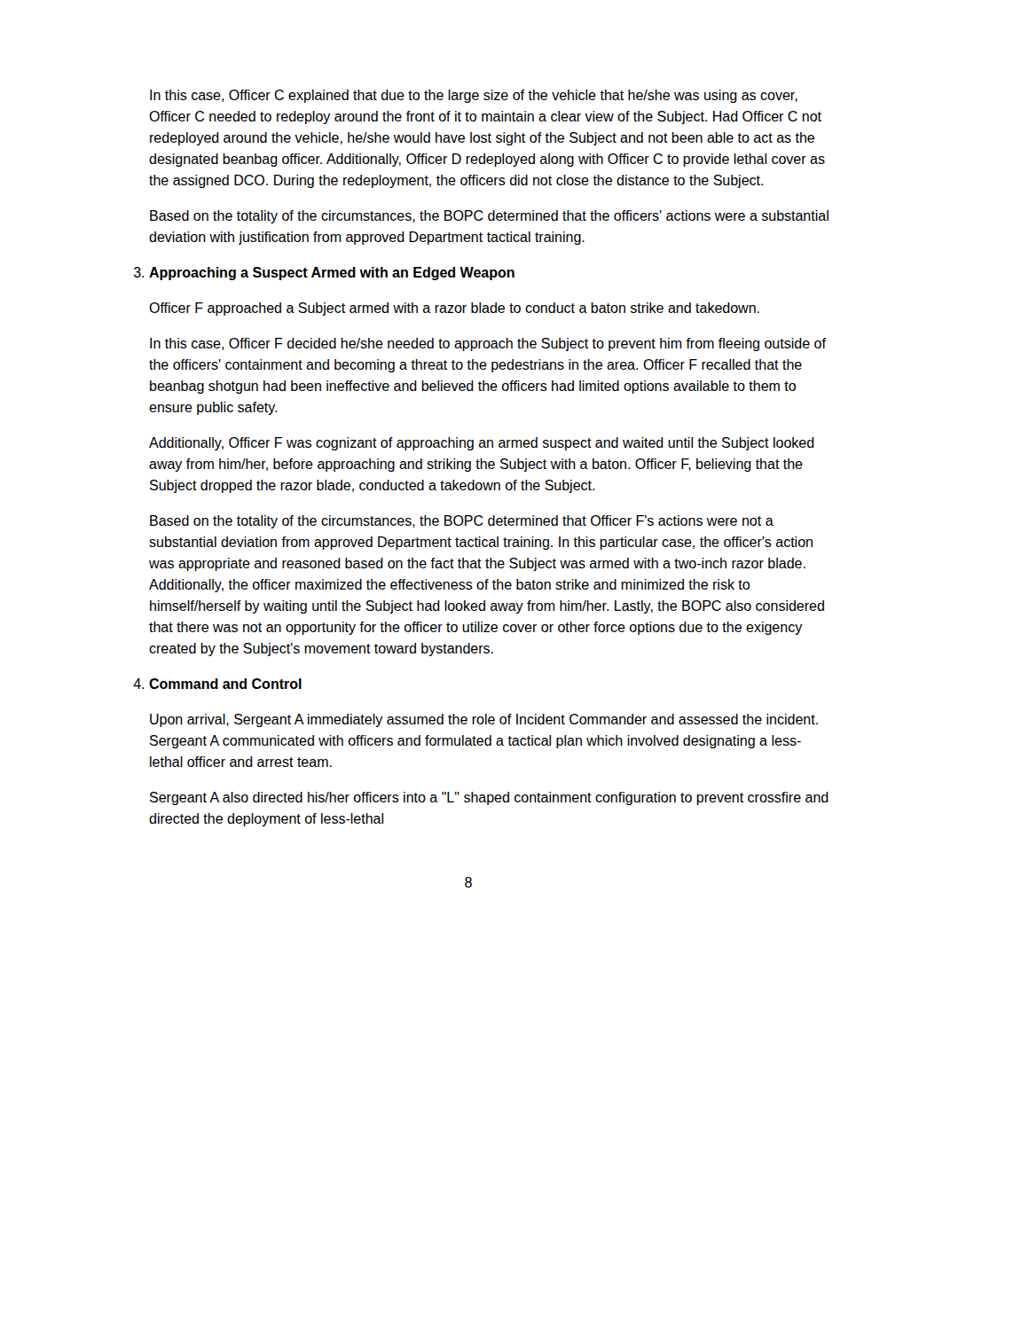In this case, Officer C explained that due to the large size of the vehicle that he/she was using as cover, Officer C needed to redeploy around the front of it to maintain a clear view of the Subject. Had Officer C not redeployed around the vehicle, he/she would have lost sight of the Subject and not been able to act as the designated beanbag officer. Additionally, Officer D redeployed along with Officer C to provide lethal cover as the assigned DCO. During the redeployment, the officers did not close the distance to the Subject.
Based on the totality of the circumstances, the BOPC determined that the officers' actions were a substantial deviation with justification from approved Department tactical training.
Approaching a Suspect Armed with an Edged Weapon
Officer F approached a Subject armed with a razor blade to conduct a baton strike and takedown.
In this case, Officer F decided he/she needed to approach the Subject to prevent him from fleeing outside of the officers' containment and becoming a threat to the pedestrians in the area. Officer F recalled that the beanbag shotgun had been ineffective and believed the officers had limited options available to them to ensure public safety.
Additionally, Officer F was cognizant of approaching an armed suspect and waited until the Subject looked away from him/her, before approaching and striking the Subject with a baton. Officer F, believing that the Subject dropped the razor blade, conducted a takedown of the Subject.
Based on the totality of the circumstances, the BOPC determined that Officer F's actions were not a substantial deviation from approved Department tactical training. In this particular case, the officer's action was appropriate and reasoned based on the fact that the Subject was armed with a two-inch razor blade. Additionally, the officer maximized the effectiveness of the baton strike and minimized the risk to himself/herself by waiting until the Subject had looked away from him/her. Lastly, the BOPC also considered that there was not an opportunity for the officer to utilize cover or other force options due to the exigency created by the Subject's movement toward bystanders.
Command and Control
Upon arrival, Sergeant A immediately assumed the role of Incident Commander and assessed the incident. Sergeant A communicated with officers and formulated a tactical plan which involved designating a less-lethal officer and arrest team.
Sergeant A also directed his/her officers into a "L" shaped containment configuration to prevent crossfire and directed the deployment of less-lethal
8